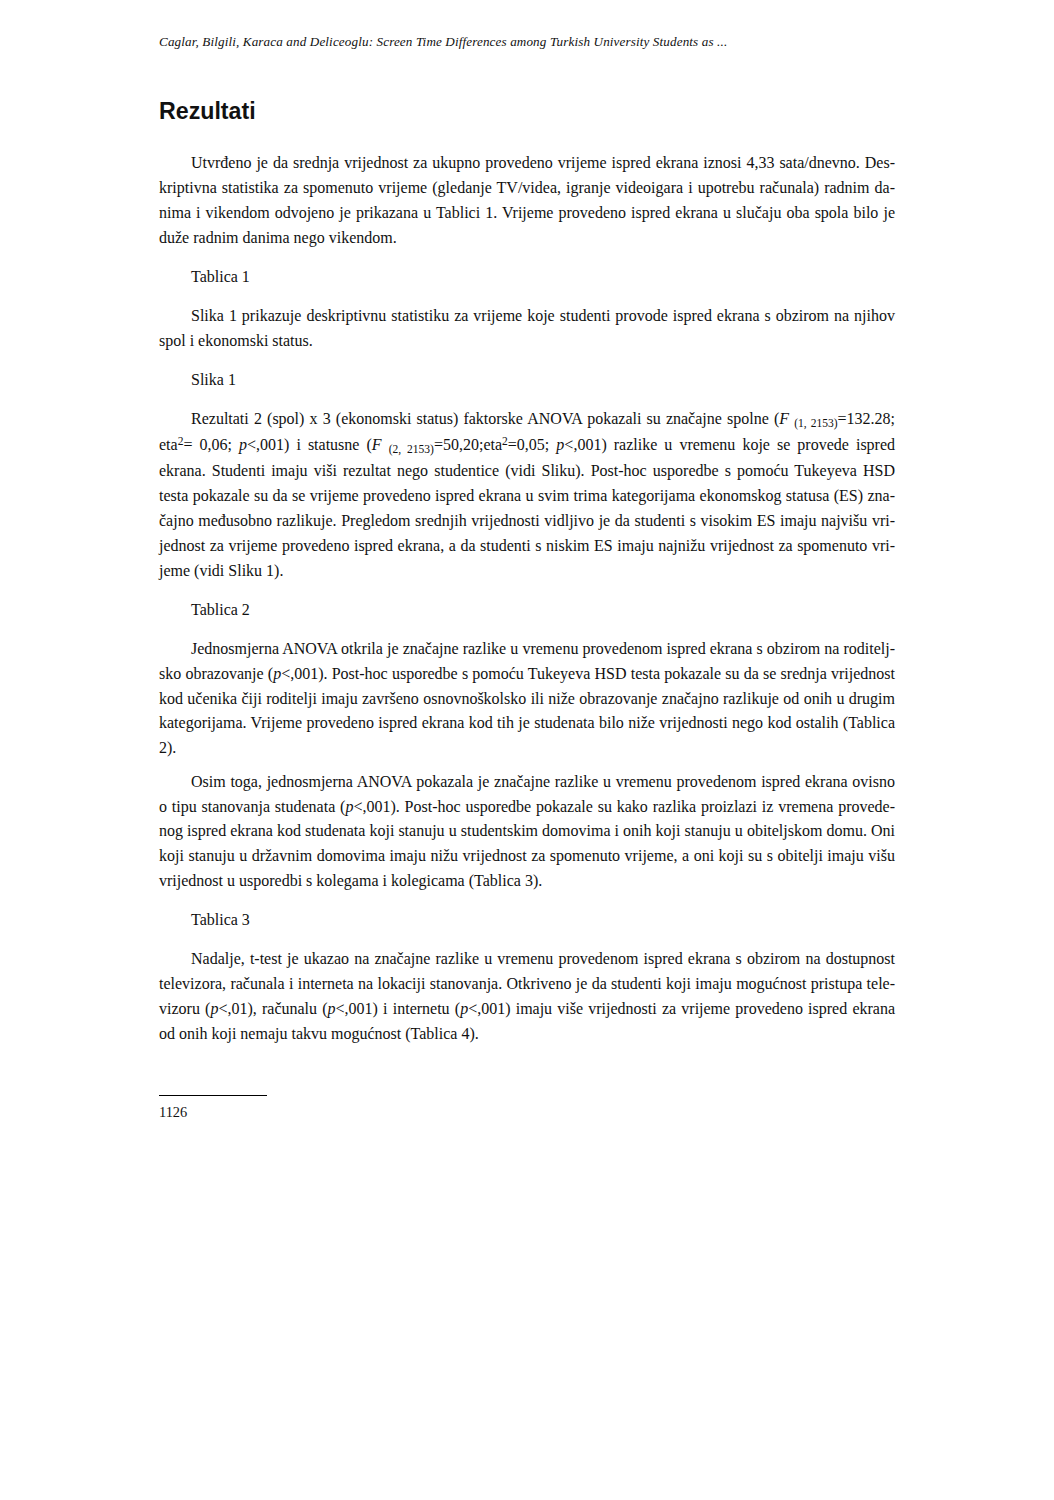Caglar, Bilgili, Karaca and Deliceoglu: Screen Time Differences among Turkish University Students as ...
Rezultati
Utvrđeno je da srednja vrijednost za ukupno provedeno vrijeme ispred ekrana iznosi 4,33 sata/dnevno. Deskriptivna statistika za spomenuto vrijeme (gledanje TV/videa, igranje videoigara i upotrebu računala) radnim danima i vikendom odvojeno je prikazana u Tablici 1. Vrijeme provedeno ispred ekrana u slučaju oba spola bilo je duže radnim danima nego vikendom.
Tablica 1
Slika 1 prikazuje deskriptivnu statistiku za vrijeme koje studenti provode ispred ekrana s obzirom na njihov spol i ekonomski status.
Slika 1
Rezultati 2 (spol) x 3 (ekonomski status) faktorske ANOVA pokazali su značajne spolne (F (1, 2153)=132.28; eta2= 0,06; p<,001) i statusne (F (2, 2153)=50,20;eta2=0,05; p<,001) razlike u vremenu koje se provede ispred ekrana. Studenti imaju viši rezultat nego studentice (vidi Sliku). Post-hoc usporedbe s pomoću Tukeyeva HSD testa pokazale su da se vrijeme provedeno ispred ekrana u svim trima kategorijama ekonomskog statusa (ES) značajno međusobno razlikuje. Pregledom srednjih vrijednosti vidljivo je da studenti s visokim ES imaju najvišu vrijednost za vrijeme provedeno ispred ekrana, a da studenti s niskim ES imaju najnižu vrijednost za spomenuto vrijeme (vidi Sliku 1).
Tablica 2
Jednosmjerna ANOVA otkrila je značajne razlike u vremenu provedenom ispred ekrana s obzirom na roditeljsko obrazovanje (p<,001). Post-hoc usporedbe s pomoću Tukeyeva HSD testa pokazale su da se srednja vrijednost kod učenika čiji roditelji imaju završeno osnovnoškolsko ili niže obrazovanje značajno razlikuje od onih u drugim kategorijama. Vrijeme provedeno ispred ekrana kod tih je studenata bilo niže vrijednosti nego kod ostalih (Tablica 2).
Osim toga, jednosmjerna ANOVA pokazala je značajne razlike u vremenu provedenom ispred ekrana ovisno o tipu stanovanja studenata (p<,001). Post-hoc usporedbe pokazale su kako razlika proizlazi iz vremena provedenog ispred ekrana kod studenata koji stanuju u studentskim domovima i onih koji stanuju u obiteljskom domu. Oni koji stanuju u državnim domovima imaju nižu vrijednost za spomenuto vrijeme, a oni koji su s obitelji imaju višu vrijednost u usporedbi s kolegama i kolegicama (Tablica 3).
Tablica 3
Nadalje, t-test je ukazao na značajne razlike u vremenu provedenom ispred ekrana s obzirom na dostupnost televizora, računala i interneta na lokaciji stanovanja. Otkriveno je da studenti koji imaju mogućnost pristupa televizoru (p<,01), računalu (p<,001) i internetu (p<,001) imaju više vrijednosti za vrijeme provedeno ispred ekrana od onih koji nemaju takvu mogućnost (Tablica 4).
1126